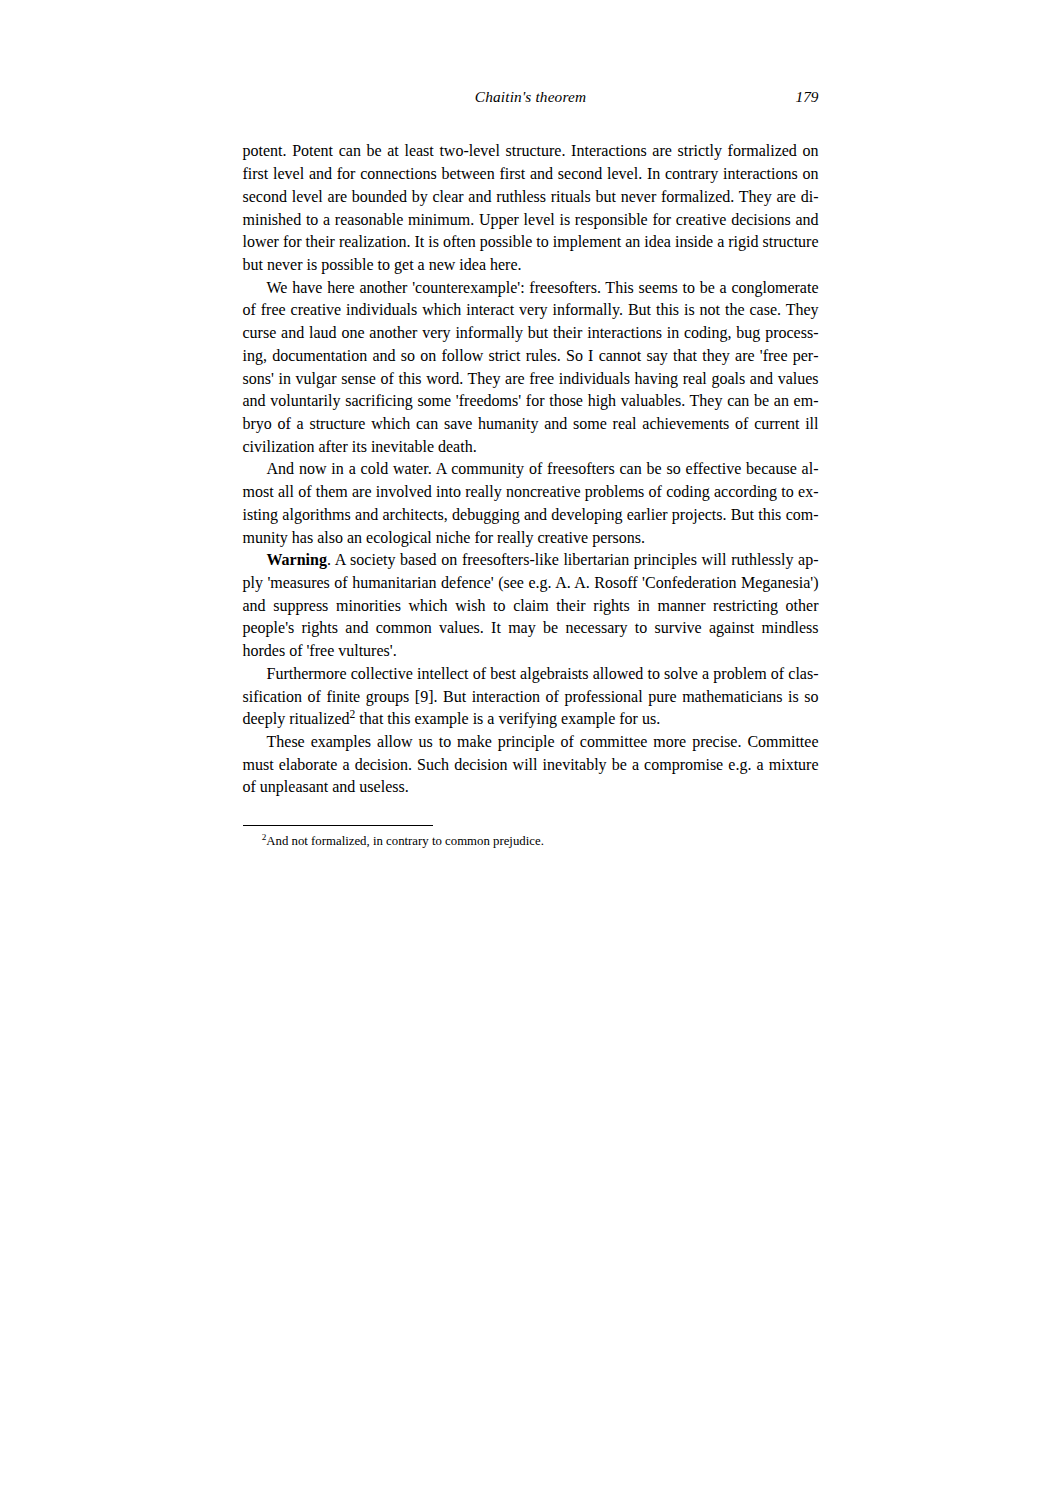Chaitin's theorem 179
potent. Potent can be at least two-level structure. Interactions are strictly formalized on first level and for connections between first and second level. In contrary interactions on second level are bounded by clear and ruthless rituals but never formalized. They are diminished to a reasonable minimum. Upper level is responsible for creative decisions and lower for their realization. It is often possible to implement an idea inside a rigid structure but never is possible to get a new idea here.
We have here another 'counterexample': freesofters. This seems to be a conglomerate of free creative individuals which interact very informally. But this is not the case. They curse and laud one another very informally but their interactions in coding, bug processing, documentation and so on follow strict rules. So I cannot say that they are 'free persons' in vulgar sense of this word. They are free individuals having real goals and values and voluntarily sacrificing some 'freedoms' for those high valuables. They can be an embryo of a structure which can save humanity and some real achievements of current ill civilization after its inevitable death.
And now in a cold water. A community of freesofters can be so effective because almost all of them are involved into really noncreative problems of coding according to existing algorithms and architects, debugging and developing earlier projects. But this community has also an ecological niche for really creative persons.
Warning. A society based on freesofters-like libertarian principles will ruthlessly apply 'measures of humanitarian defence' (see e.g. A. A. Rosoff 'Confederation Meganesia') and suppress minorities which wish to claim their rights in manner restricting other people's rights and common values. It may be necessary to survive against mindless hordes of 'free vultures'.
Furthermore collective intellect of best algebraists allowed to solve a problem of classification of finite groups [9]. But interaction of professional pure mathematicians is so deeply ritualized2 that this example is a verifying example for us.
These examples allow us to make principle of committee more precise. Committee must elaborate a decision. Such decision will inevitably be a compromise e.g. a mixture of unpleasant and useless.
2And not formalized, in contrary to common prejudice.